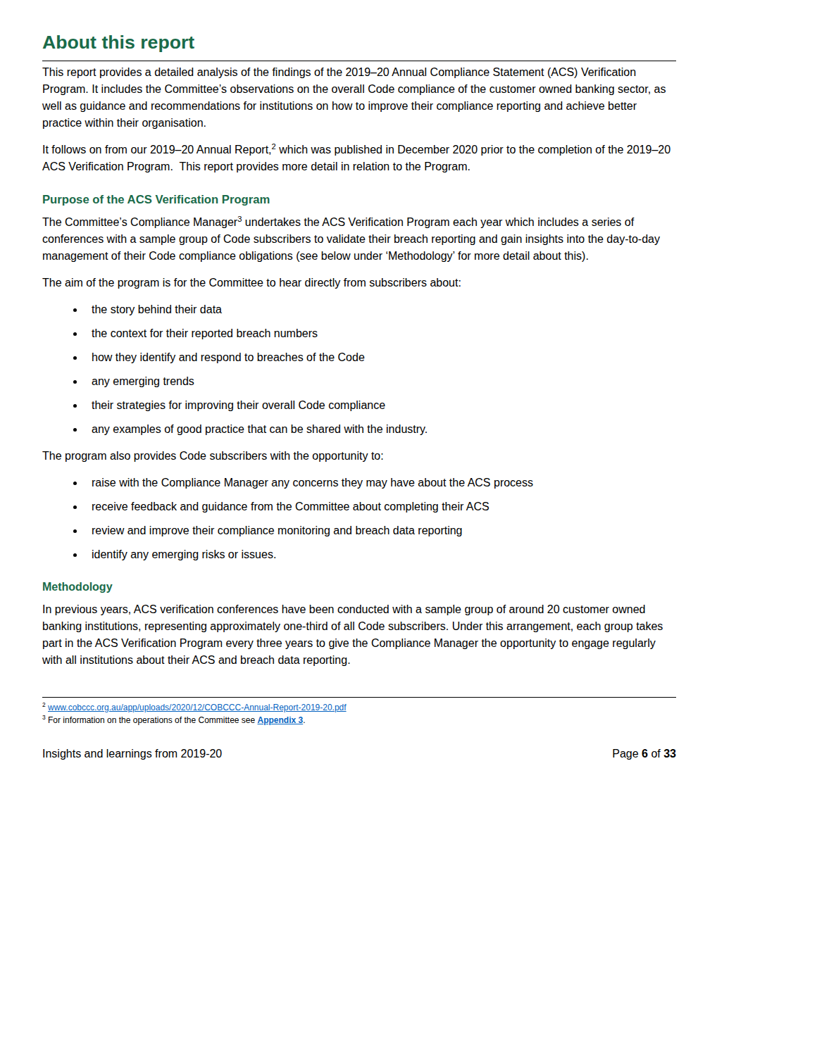About this report
This report provides a detailed analysis of the findings of the 2019–20 Annual Compliance Statement (ACS) Verification Program. It includes the Committee’s observations on the overall Code compliance of the customer owned banking sector, as well as guidance and recommendations for institutions on how to improve their compliance reporting and achieve better practice within their organisation.
It follows on from our 2019–20 Annual Report,2 which was published in December 2020 prior to the completion of the 2019–20 ACS Verification Program. This report provides more detail in relation to the Program.
Purpose of the ACS Verification Program
The Committee’s Compliance Manager3 undertakes the ACS Verification Program each year which includes a series of conferences with a sample group of Code subscribers to validate their breach reporting and gain insights into the day-to-day management of their Code compliance obligations (see below under ‘Methodology’ for more detail about this).
The aim of the program is for the Committee to hear directly from subscribers about:
the story behind their data
the context for their reported breach numbers
how they identify and respond to breaches of the Code
any emerging trends
their strategies for improving their overall Code compliance
any examples of good practice that can be shared with the industry.
The program also provides Code subscribers with the opportunity to:
raise with the Compliance Manager any concerns they may have about the ACS process
receive feedback and guidance from the Committee about completing their ACS
review and improve their compliance monitoring and breach data reporting
identify any emerging risks or issues.
Methodology
In previous years, ACS verification conferences have been conducted with a sample group of around 20 customer owned banking institutions, representing approximately one-third of all Code subscribers. Under this arrangement, each group takes part in the ACS Verification Program every three years to give the Compliance Manager the opportunity to engage regularly with all institutions about their ACS and breach data reporting.
2 www.cobccc.org.au/app/uploads/2020/12/COBCCC-Annual-Report-2019-20.pdf
3 For information on the operations of the Committee see Appendix 3.
Insights and learnings from 2019-20
Page 6 of 33